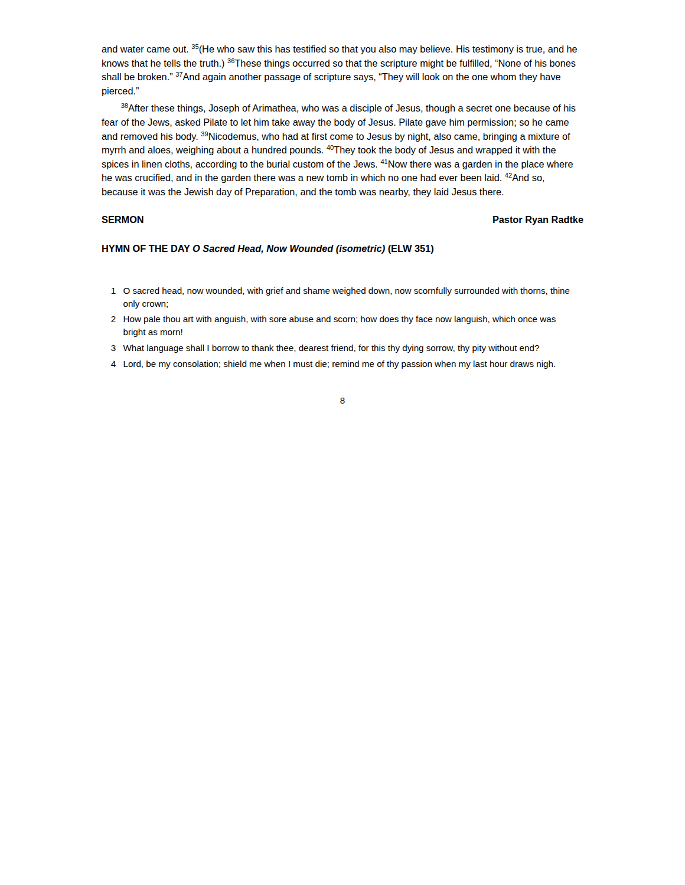and water came out. 35(He who saw this has testified so that you also may believe. His testimony is true, and he knows that he tells the truth.) 36These things occurred so that the scripture might be fulfilled, “None of his bones shall be broken.” 37And again another passage of scripture says, “They will look on the one whom they have pierced.”
38After these things, Joseph of Arimathea, who was a disciple of Jesus, though a secret one because of his fear of the Jews, asked Pilate to let him take away the body of Jesus. Pilate gave him permission; so he came and removed his body. 39Nicodemus, who had at first come to Jesus by night, also came, bringing a mixture of myrrh and aloes, weighing about a hundred pounds. 40They took the body of Jesus and wrapped it with the spices in linen cloths, according to the burial custom of the Jews. 41Now there was a garden in the place where he was crucified, and in the garden there was a new tomb in which no one had ever been laid. 42And so, because it was the Jewish day of Preparation, and the tomb was nearby, they laid Jesus there.
SERMON Pastor Ryan Radtke
HYMN OF THE DAY O Sacred Head, Now Wounded (isometric) (ELW 351)
Hymn score with four stanzas of text underlaid beneath the melody line.
Stanzas of “O Sacred Head, Now Wounded” as printed beneath the music
| 1 | O sacred head, now wounded, with grief and shame weighed down, now scornfully surrounded with thorns, thine only crown; |
| 2 | How pale thou art with anguish, with sore abuse and scorn; how does thy face now languish, which once was bright as morn! |
| 3 | What language shall I borrow to thank thee, dearest friend, for this thy dying sorrow, thy pity without end? |
| 4 | Lord, be my consolation; shield me when I must die; remind me of thy passion when my last hour draws nigh. |
8